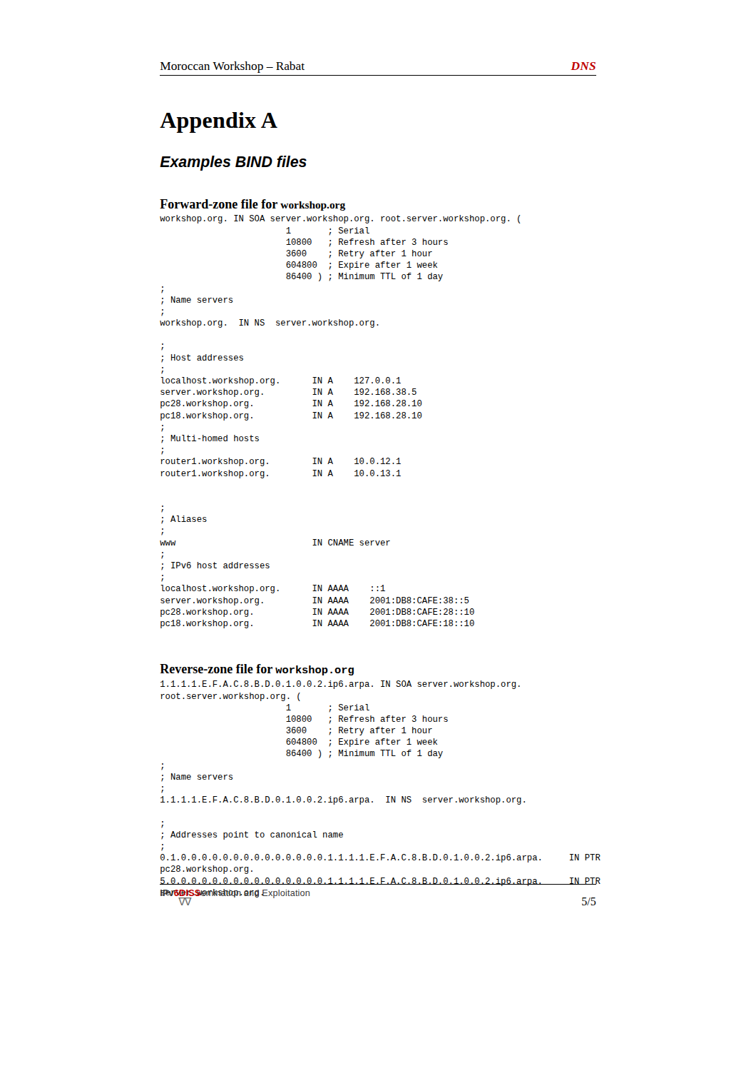Moroccan Workshop – Rabat
DNS
Appendix A
Examples BIND files
Forward-zone file for workshop.org
workshop.org. IN SOA server.workshop.org. root.server.workshop.org. (
                        1       ; Serial
                        10800   ; Refresh after 3 hours
                        3600    ; Retry after 1 hour
                        604800  ; Expire after 1 week
                        86400 ) ; Minimum TTL of 1 day
;
; Name servers
;
workshop.org.  IN NS  server.workshop.org.

;
; Host addresses
;
localhost.workshop.org.      IN A    127.0.0.1
server.workshop.org.         IN A    192.168.38.5
pc28.workshop.org.           IN A    192.168.28.10
pc18.workshop.org.           IN A    192.168.28.10
;
; Multi-homed hosts
;
router1.workshop.org.        IN A    10.0.12.1
router1.workshop.org.        IN A    10.0.13.1


;
; Aliases
;
www                          IN CNAME server
;
; IPv6 host addresses
;
localhost.workshop.org.      IN AAAA    ::1
server.workshop.org.         IN AAAA    2001:DB8:CAFE:38::5
pc28.workshop.org.           IN AAAA    2001:DB8:CAFE:28::10
pc18.workshop.org.           IN AAAA    2001:DB8:CAFE:18::10
Reverse-zone file for workshop.org
1.1.1.1.E.F.A.C.8.B.D.0.1.0.0.2.ip6.arpa. IN SOA server.workshop.org.
root.server.workshop.org. (
                        1       ; Serial
                        10800   ; Refresh after 3 hours
                        3600    ; Retry after 1 hour
                        604800  ; Expire after 1 week
                        86400 ) ; Minimum TTL of 1 day
;
; Name servers
;
1.1.1.1.E.F.A.C.8.B.D.0.1.0.0.2.ip6.arpa.  IN NS  server.workshop.org.

;
; Addresses point to canonical name
;
0.1.0.0.0.0.0.0.0.0.0.0.0.0.0.0.1.1.1.1.E.F.A.C.8.B.D.0.1.0.0.2.ip6.arpa.     IN PTR
pc28.workshop.org.
5.0.0.0.0.0.0.0.0.0.0.0.0.0.0.0.1.1.1.1.E.F.A.C.8.B.D.0.1.0.0.2.ip6.arpa.     IN PTR
server.workshop.org.
IPv 6 DISSemination and Exploitation
∇∇
5/5